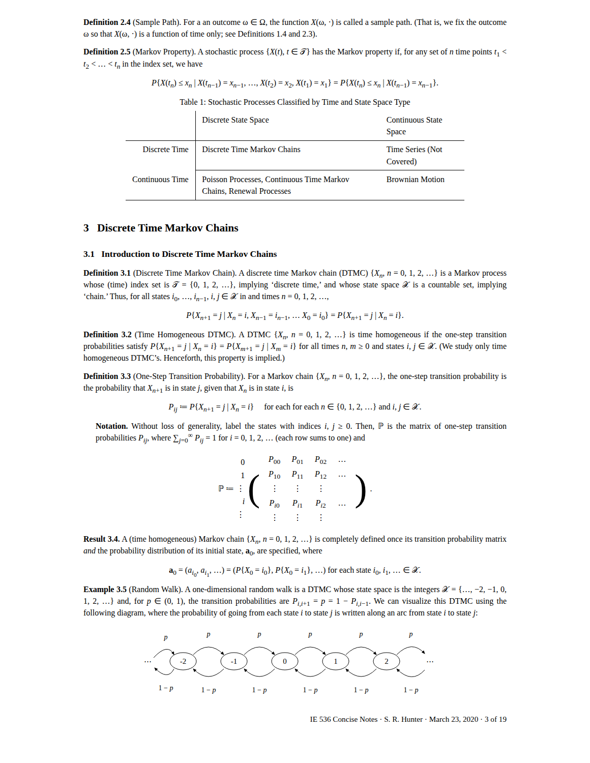Definition 2.4 (Sample Path). For a an outcome ω ∈ Ω, the function X(ω, ·) is called a sample path. (That is, we fix the outcome ω so that X(ω, ·) is a function of time only; see Definitions 1.4 and 2.3).
Definition 2.5 (Markov Property). A stochastic process {X(t), t ∈ 𝒯} has the Markov property if, for any set of n time points t1 < t2 < … < tn in the index set, we have
P{X(tn) ≤ xn | X(tn−1) = xn−1, …, X(t2) = x2, X(t1) = x1} = P{X(tn) ≤ xn | X(tn−1) = xn−1}.
Table 1: Stochastic Processes Classified by Time and State Space Type
| | Discrete State Space | Continuous State Space |
| --- | --- | --- |
| Discrete Time | Discrete Time Markov Chains | Time Series (Not Covered) |
| Continuous Time | Poisson Processes, Continuous Time Markov Chains, Renewal Processes | Brownian Motion |
3 Discrete Time Markov Chains
3.1 Introduction to Discrete Time Markov Chains
Definition 3.1 (Discrete Time Markov Chain). A discrete time Markov chain (DTMC) {Xn, n = 0, 1, 2, …} is a Markov process whose (time) index set is 𝒯 = {0, 1, 2, …}, implying ‘discrete time,’ and whose state space 𝒳 is a countable set, implying ‘chain.’ Thus, for all states i0, …, in−1, i, j ∈ 𝒳 in and times n = 0, 1, 2, …,
P{Xn+1 = j | Xn = i, Xn−1 = in−1, … X0 = i0} = P{Xn+1 = j | Xn = i}.
Definition 3.2 (Time Homogeneous DTMC). A DTMC {Xn, n = 0, 1, 2, …} is time homogeneous if the one-step transition probabilities satisfy P{Xn+1 = j | Xn = i} = P{Xm+1 = j | Xm = i} for all times n, m ≥ 0 and states i, j ∈ 𝒳. (We study only time homogeneous DTMC’s. Henceforth, this property is implied.)
Definition 3.3 (One-Step Transition Probability). For a Markov chain {Xn, n = 0, 1, 2, …}, the one-step transition probability is the probability that Xn+1 is in state j, given that Xn is in state i, is
Pij ≔ P{Xn+1 = j | Xn = i} for each for each n ∈ {0, 1, 2, …} and i, j ∈ 𝒳.
Notation. Without loss of generality, label the states with indices i, j ≥ 0. Then, ℙ is the matrix of one-step transition probabilities Pij, where ∑j=0∞ Pij = 1 for i = 0, 1, 2, … (each row sums to one) and
ℙ ≔
0 1 ⋮ i ⋮
(
| P 00 | P 01 | P 02 | … |
| P 10 | P 11 | P 12 | … |
| ⋮ | ⋮ | ⋮ | |
| P i 0 | P i 1 | P i 2 | … |
| ⋮ | ⋮ | ⋮ | |
) .
Result 3.4. A (time homogeneous) Markov chain {Xn, n = 0, 1, 2, …} is completely defined once its transition probability matrix and the probability distribution of its initial state, a0, are specified, where
a0 = (ai0, ai1, …) = (P{X0 = i0}, P{X0 = i1}, …) for each state i0, i1, … ∈ 𝒳.
Example 3.5 (Random Walk). A one-dimensional random walk is a DTMC whose state space is the integers 𝒳 = {…, −2, −1, 0, 1, 2, …} and, for p ∈ (0, 1), the transition probabilities are Pi,i+1 = p = 1 − Pi,i−1. We can visualize this DTMC using the following diagram, where the probability of going from each state i to state j is written along an arc from state i to state j:
-2 -1 0 1 2 ⋯ ⋯ p p p p p p 1 − p 1 − p 1 − p 1 − p 1 − p 1 − p
IE 536 Concise Notes · S. R. Hunter · March 23, 2020 · 3 of 19